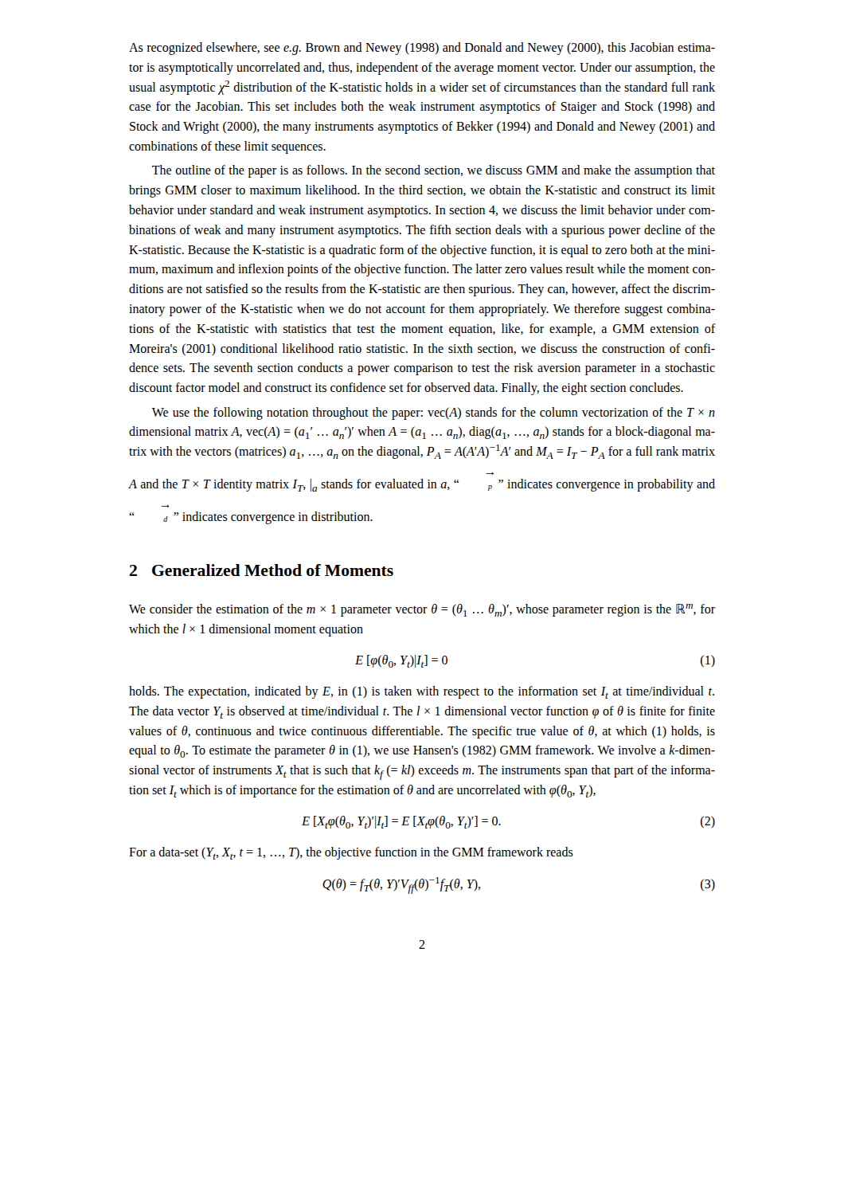As recognized elsewhere, see e.g. Brown and Newey (1998) and Donald and Newey (2000), this Jacobian estimator is asymptotically uncorrelated and, thus, independent of the average moment vector. Under our assumption, the usual asymptotic χ2 distribution of the K-statistic holds in a wider set of circumstances than the standard full rank case for the Jacobian. This set includes both the weak instrument asymptotics of Staiger and Stock (1998) and Stock and Wright (2000), the many instruments asymptotics of Bekker (1994) and Donald and Newey (2001) and combinations of these limit sequences.
The outline of the paper is as follows. In the second section, we discuss GMM and make the assumption that brings GMM closer to maximum likelihood. In the third section, we obtain the K-statistic and construct its limit behavior under standard and weak instrument asymptotics. In section 4, we discuss the limit behavior under combinations of weak and many instrument asymptotics. The fifth section deals with a spurious power decline of the K-statistic. Because the K-statistic is a quadratic form of the objective function, it is equal to zero both at the minimum, maximum and inflexion points of the objective function. The latter zero values result while the moment conditions are not satisfied so the results from the K-statistic are then spurious. They can, however, affect the discriminatory power of the K-statistic when we do not account for them appropriately. We therefore suggest combinations of the K-statistic with statistics that test the moment equation, like, for example, a GMM extension of Moreira's (2001) conditional likelihood ratio statistic. In the sixth section, we discuss the construction of confidence sets. The seventh section conducts a power comparison to test the risk aversion parameter in a stochastic discount factor model and construct its confidence set for observed data. Finally, the eight section concludes.
We use the following notation throughout the paper: vec(A) stands for the column vectorization of the T × n dimensional matrix A, vec(A) = (a1′ … an′)′ when A = (a1 … an), diag(a1, …, an) stands for a block-diagonal matrix with the vectors (matrices) a1, …, an on the diagonal, PA = A(A′A)−1A′ and MA = IT − PA for a full rank matrix A and the T × T identity matrix IT, |a stands for evaluated in a, “→p” indicates convergence in probability and “→d” indicates convergence in distribution.
2 Generalized Method of Moments
We consider the estimation of the m × 1 parameter vector θ = (θ1 … θm)′, whose parameter region is the ℝm, for which the l × 1 dimensional moment equation
E [φ(θ0, Yt)|It] = 0
(1)
holds. The expectation, indicated by E, in (1) is taken with respect to the information set It at time/individual t. The data vector Yt is observed at time/individual t. The l × 1 dimensional vector function φ of θ is finite for finite values of θ, continuous and twice continuous differentiable. The specific true value of θ, at which (1) holds, is equal to θ0. To estimate the parameter θ in (1), we use Hansen's (1982) GMM framework. We involve a k-dimensional vector of instruments Xt that is such that kf (= kl) exceeds m. The instruments span that part of the information set It which is of importance for the estimation of θ and are uncorrelated with φ(θ0, Yt),
E [Xtφ(θ0, Yt)′|It] = E [Xtφ(θ0, Yt)′] = 0.
(2)
For a data-set (Yt, Xt, t = 1, …, T), the objective function in the GMM framework reads
Q(θ) = fT(θ, Y)′Vff(θ)−1fT(θ, Y),
(3)
2